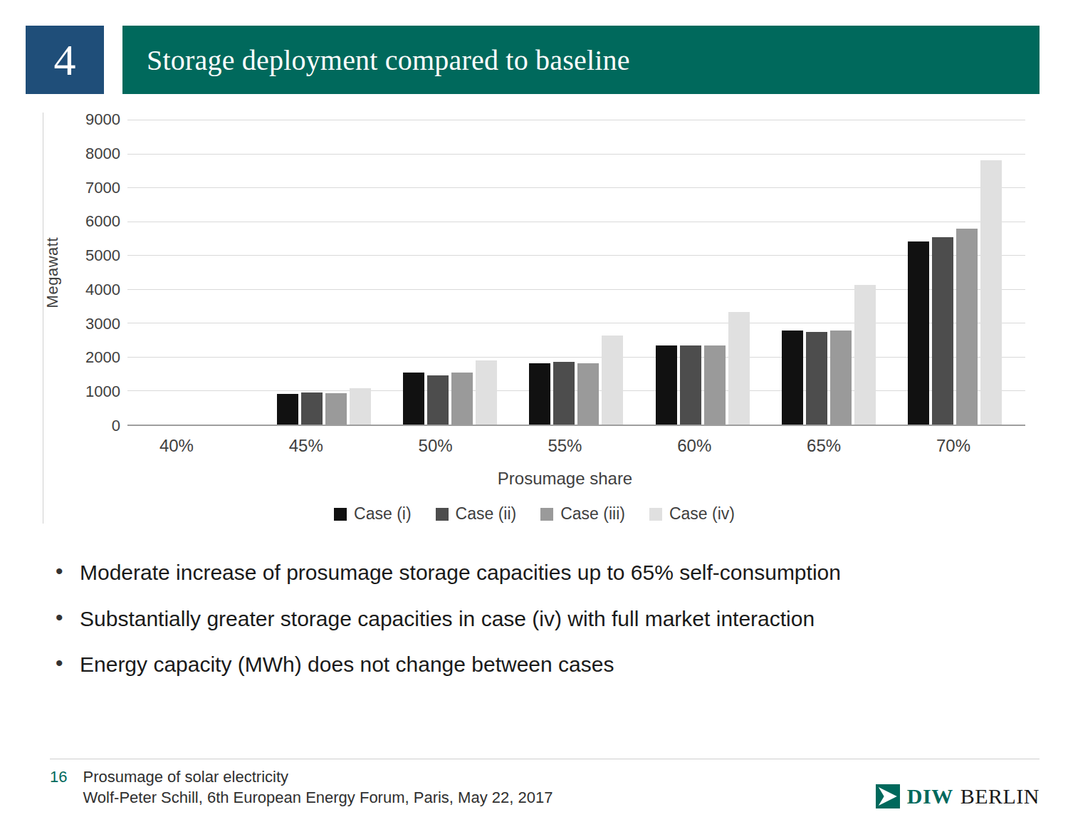4
Storage deployment compared to baseline
Megawatt
9000 8000 7000 6000 5000 4000 3000 2000 1000 0
40% 45% 50% 55% 60% 65% 70%
Prosumage share
Case (i)
Case (ii)
Case (iii)
Case (iv)
Moderate increase of prosumage storage capacities up to 65% self-consumption
Substantially greater storage capacities in case (iv) with full market interaction
Energy capacity (MWh) does not change between cases
16
Prosumage of solar electricity
Wolf-Peter Schill, 6th European Energy Forum, Paris, May 22, 2017
DIW BERLIN